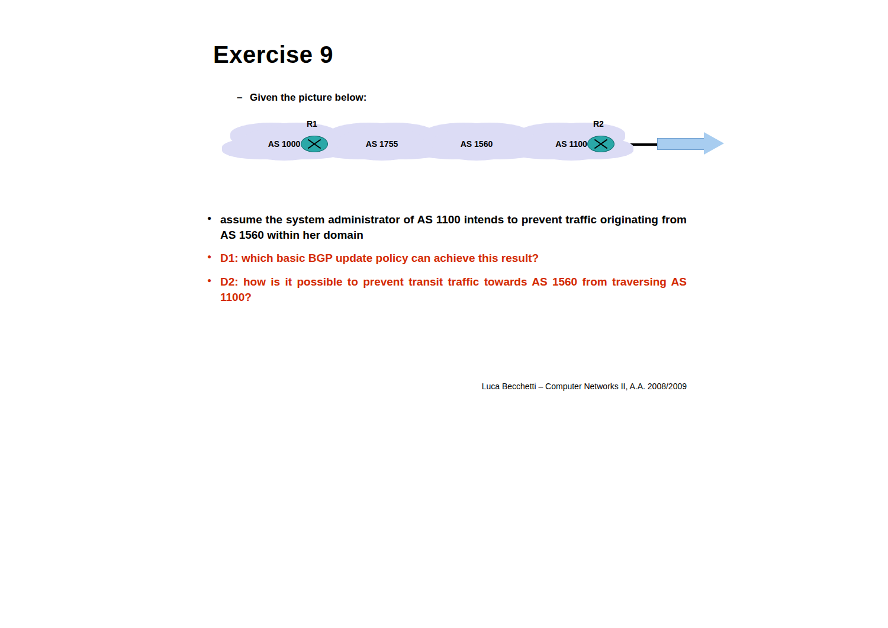Exercise 9
–Given the picture below:
AS 1000
AS 1755
AS 1560
AS 1100
R1
R2
assume the system administrator of AS 1100 intends to prevent traffic originating from AS 1560 within her domain
D1: which basic BGP update policy can achieve this result?
D2: how is it possible to prevent transit traffic towards AS 1560 from traversing AS 1100?
Luca Becchetti – Computer Networks II, A.A. 2008/2009